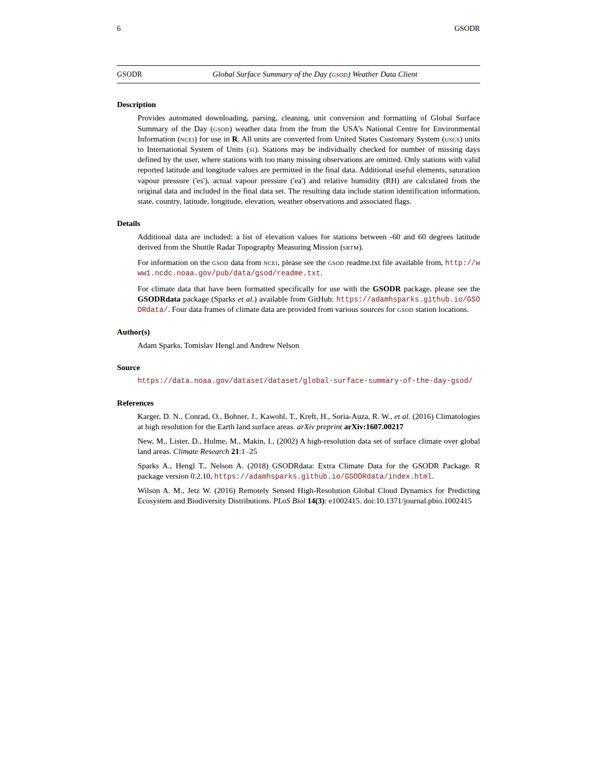6 GSODR
GSODR
Global Surface Summary of the Day (gsod) Weather Data Client
Description
Provides automated downloading, parsing, cleaning, unit conversion and formatting of Global Surface Summary of the Day (gsod) weather data from the from the USA's National Centre for Environmental Information (ncei) for use in R. All units are converted from United States Customary System (uscs) units to International System of Units (si). Stations may be individually checked for number of missing days defined by the user, where stations with too many missing observations are omitted. Only stations with valid reported latitude and longitude values are permitted in the final data. Additional useful elements, saturation vapour pressure ('es'), actual vapour pressure ('ea') and relative humidity (RH) are calculated from the original data and included in the final data set. The resulting data include station identification information, state, country, latitude, longitude, elevation, weather observations and associated flags.
Details
Additional data are included: a list of elevation values for stations between -60 and 60 degrees latitude derived from the Shuttle Radar Topography Measuring Mission (srtm).
For information on the gsod data from ncei, please see the gsod readme.txt file available from, http://www1.ncdc.noaa.gov/pub/data/gsod/readme.txt.
For climate data that have been formatted specifically for use with the GSODR package, please see the GSODRdata package (Sparks et al.) available from GitHub: https://adamhsparks.github.io/GSODRdata/. Four data frames of climate data are provided from various sources for gsod station locations.
Author(s)
Adam Sparks, Tomislav Hengl and Andrew Nelson
Source
https://data.noaa.gov/dataset/dataset/global-surface-summary-of-the-day-gsod/
References
Karger, D. N., Conrad, O., Bohner, J., Kawohl, T., Kreft, H., Soria-Auza, R. W., et al. (2016) Climatologies at high resolution for the Earth land surface areas. arXiv preprint arXiv:1607.00217
New, M., Lister, D., Hulme, M., Makin, I., (2002) A high-resolution data set of surface climate over global land areas. Climate Research 21:1–25
Sparks A., Hengl T., Nelson A. (2018) GSODRdata: Extra Climate Data for the GSODR Package. R package version 0.2.10, https://adamhsparks.github.io/GSODRdata/index.html.
Wilson A. M., Jetz W. (2016) Remotely Sensed High-Resolution Global Cloud Dynamics for Predicting Ecosystem and Biodiversity Distributions. PLoS Biol 14(3): e1002415. doi:10.1371/journal.pbio.1002415